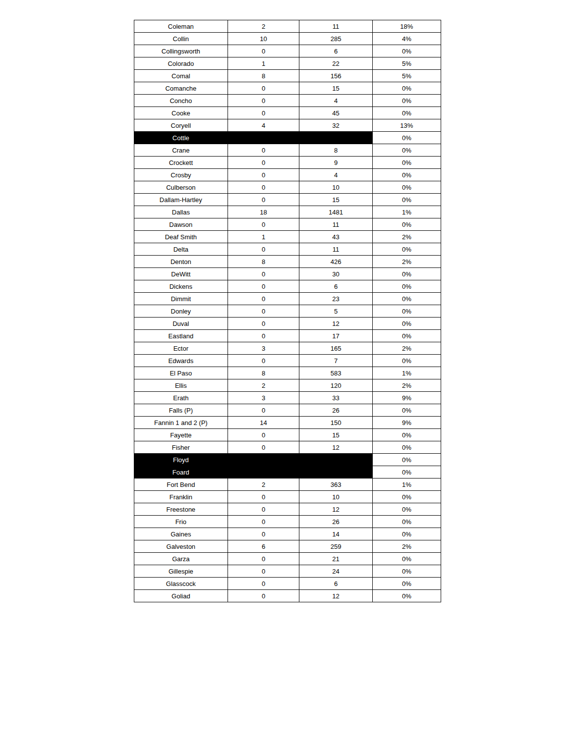| Coleman | 2 | 11 | 18% |
| Collin | 10 | 285 | 4% |
| Collingsworth | 0 | 6 | 0% |
| Colorado | 1 | 22 | 5% |
| Comal | 8 | 156 | 5% |
| Comanche | 0 | 15 | 0% |
| Concho | 0 | 4 | 0% |
| Cooke | 0 | 45 | 0% |
| Coryell | 4 | 32 | 13% |
| Cottle | | 0% |
| Crane | 0 | 8 | 0% |
| Crockett | 0 | 9 | 0% |
| Crosby | 0 | 4 | 0% |
| Culberson | 0 | 10 | 0% |
| Dallam-Hartley | 0 | 15 | 0% |
| Dallas | 18 | 1481 | 1% |
| Dawson | 0 | 11 | 0% |
| Deaf Smith | 1 | 43 | 2% |
| Delta | 0 | 11 | 0% |
| Denton | 8 | 426 | 2% |
| DeWitt | 0 | 30 | 0% |
| Dickens | 0 | 6 | 0% |
| Dimmit | 0 | 23 | 0% |
| Donley | 0 | 5 | 0% |
| Duval | 0 | 12 | 0% |
| Eastland | 0 | 17 | 0% |
| Ector | 3 | 165 | 2% |
| Edwards | 0 | 7 | 0% |
| El Paso | 8 | 583 | 1% |
| Ellis | 2 | 120 | 2% |
| Erath | 3 | 33 | 9% |
| Falls (P) | 0 | 26 | 0% |
| Fannin 1 and 2 (P) | 14 | 150 | 9% |
| Fayette | 0 | 15 | 0% |
| Fisher | 0 | 12 | 0% |
| Floyd | | 0% |
| Foard | | 0% |
| Fort Bend | 2 | 363 | 1% |
| Franklin | 0 | 10 | 0% |
| Freestone | 0 | 12 | 0% |
| Frio | 0 | 26 | 0% |
| Gaines | 0 | 14 | 0% |
| Galveston | 6 | 259 | 2% |
| Garza | 0 | 21 | 0% |
| Gillespie | 0 | 24 | 0% |
| Glasscock | 0 | 6 | 0% |
| Goliad | 0 | 12 | 0% |